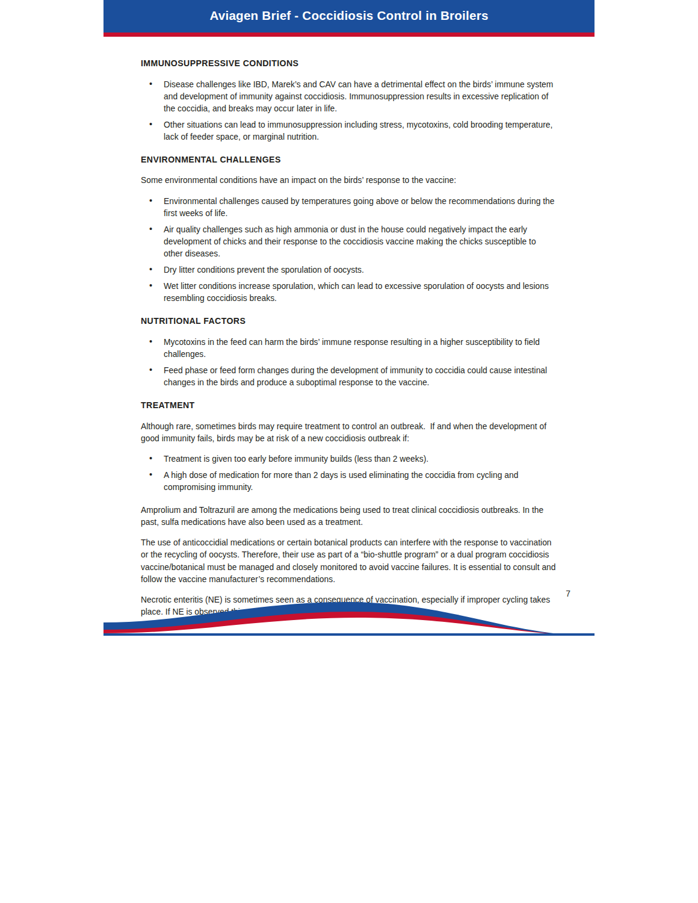Aviagen Brief - Coccidiosis Control in Broilers
Immunosuppressive Conditions
Disease challenges like IBD, Marek’s and CAV can have a detrimental effect on the birds’ immune system and development of immunity against coccidiosis. Immunosuppression results in excessive replication of the coccidia, and breaks may occur later in life.
Other situations can lead to immunosuppression including stress, mycotoxins, cold brooding temperature, lack of feeder space, or marginal nutrition.
Environmental Challenges
Some environmental conditions have an impact on the birds’ response to the vaccine:
Environmental challenges caused by temperatures going above or below the recommendations during the first weeks of life.
Air quality challenges such as high ammonia or dust in the house could negatively impact the early development of chicks and their response to the coccidiosis vaccine making the chicks susceptible to other diseases.
Dry litter conditions prevent the sporulation of oocysts.
Wet litter conditions increase sporulation, which can lead to excessive sporulation of oocysts and lesions resembling coccidiosis breaks.
Nutritional Factors
Mycotoxins in the feed can harm the birds’ immune response resulting in a higher susceptibility to field challenges.
Feed phase or feed form changes during the development of immunity to coccidia could cause intestinal changes in the birds and produce a suboptimal response to the vaccine.
Treatment
Although rare, sometimes birds may require treatment to control an outbreak. If and when the development of good immunity fails, birds may be at risk of a new coccidiosis outbreak if:
Treatment is given too early before immunity builds (less than 2 weeks).
A high dose of medication for more than 2 days is used eliminating the coccidia from cycling and compromising immunity.
Amprolium and Toltrazuril are among the medications being used to treat clinical coccidiosis outbreaks. In the past, sulfa medications have also been used as a treatment.
The use of anticoccidial medications or certain botanical products can interfere with the response to vaccination or the recycling of oocysts. Therefore, their use as part of a “bio-shuttle program” or a dual program coccidiosis vaccine/botanical must be managed and closely monitored to avoid vaccine failures. It is essential to consult and follow the vaccine manufacturer’s recommendations.
Necrotic enteritis (NE) is sometimes seen as a consequence of vaccination, especially if improper cycling takes place. If NE is observed this usually requires treatment.
7